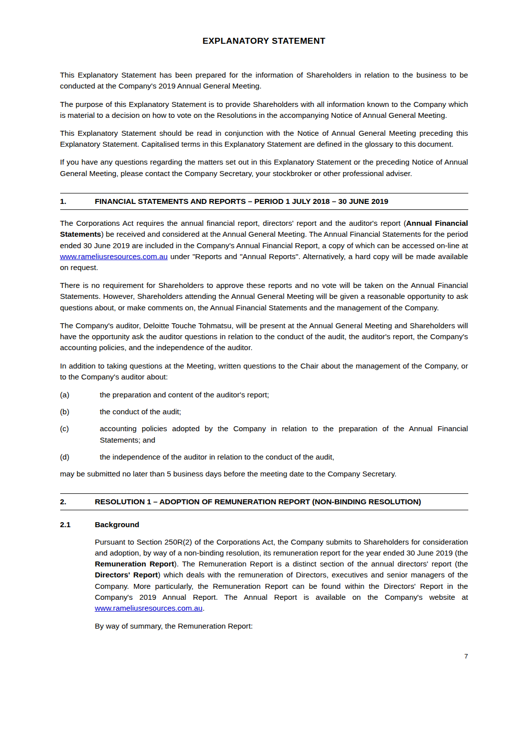EXPLANATORY STATEMENT
This Explanatory Statement has been prepared for the information of Shareholders in relation to the business to be conducted at the Company's 2019 Annual General Meeting.
The purpose of this Explanatory Statement is to provide Shareholders with all information known to the Company which is material to a decision on how to vote on the Resolutions in the accompanying Notice of Annual General Meeting.
This Explanatory Statement should be read in conjunction with the Notice of Annual General Meeting preceding this Explanatory Statement. Capitalised terms in this Explanatory Statement are defined in the glossary to this document.
If you have any questions regarding the matters set out in this Explanatory Statement or the preceding Notice of Annual General Meeting, please contact the Company Secretary, your stockbroker or other professional adviser.
1. FINANCIAL STATEMENTS AND REPORTS – PERIOD 1 JULY 2018 – 30 JUNE 2019
The Corporations Act requires the annual financial report, directors' report and the auditor's report (Annual Financial Statements) be received and considered at the Annual General Meeting. The Annual Financial Statements for the period ended 30 June 2019 are included in the Company's Annual Financial Report, a copy of which can be accessed on-line at www.rameliusresources.com.au under "Reports and "Annual Reports". Alternatively, a hard copy will be made available on request.
There is no requirement for Shareholders to approve these reports and no vote will be taken on the Annual Financial Statements. However, Shareholders attending the Annual General Meeting will be given a reasonable opportunity to ask questions about, or make comments on, the Annual Financial Statements and the management of the Company.
The Company's auditor, Deloitte Touche Tohmatsu, will be present at the Annual General Meeting and Shareholders will have the opportunity ask the auditor questions in relation to the conduct of the audit, the auditor's report, the Company's accounting policies, and the independence of the auditor.
In addition to taking questions at the Meeting, written questions to the Chair about the management of the Company, or to the Company's auditor about:
(a) the preparation and content of the auditor's report;
(b) the conduct of the audit;
(c) accounting policies adopted by the Company in relation to the preparation of the Annual Financial Statements; and
(d) the independence of the auditor in relation to the conduct of the audit,
may be submitted no later than 5 business days before the meeting date to the Company Secretary.
2. RESOLUTION 1 – ADOPTION OF REMUNERATION REPORT (NON-BINDING RESOLUTION)
2.1 Background
Pursuant to Section 250R(2) of the Corporations Act, the Company submits to Shareholders for consideration and adoption, by way of a non-binding resolution, its remuneration report for the year ended 30 June 2019 (the Remuneration Report). The Remuneration Report is a distinct section of the annual directors' report (the Directors' Report) which deals with the remuneration of Directors, executives and senior managers of the Company. More particularly, the Remuneration Report can be found within the Directors' Report in the Company's 2019 Annual Report. The Annual Report is available on the Company's website at www.rameliusresources.com.au.
By way of summary, the Remuneration Report:
7